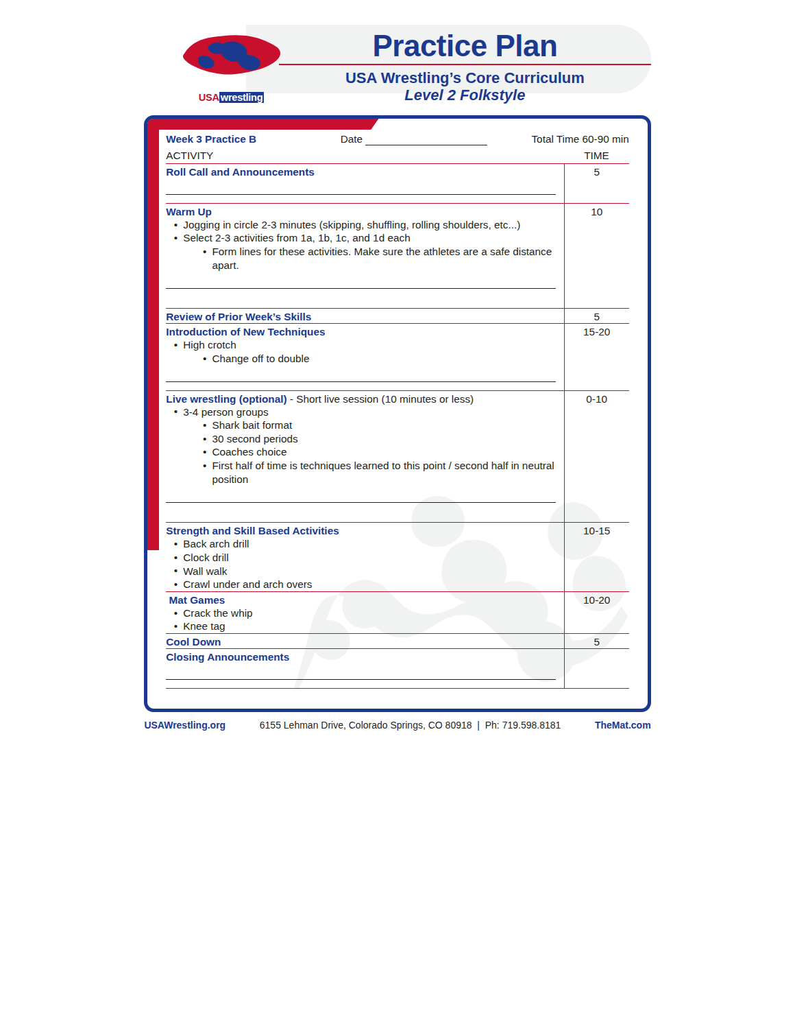USAwrestling
Practice Plan
USA Wrestling’s Core Curriculum
Level 2 Folkstyle
Week 3 Practice B
Date
Total Time 60-90 min
| ACTIVITY | TIME |
| --- | --- |
| Roll Call and Announcements | 5 |
| Warm Up Jogging in circle 2-3 minutes (skipping, shuffling, rolling shoulders, etc...) Select 2-3 activities from 1a, 1b, 1c, and 1d each Form lines for these activities. Make sure the athletes are a safe distance apart. | 10 |
| Review of Prior Week’s Skills | 5 |
| Introduction of New Techniques High crotch Change off to double | 15-20 |
| Live wrestling (optional) - Short live session (10 minutes or less) 3-4 person groups Shark bait format 30 second periods Coaches choice First half of time is techniques learned to this point / second half in neutral position | 0-10 |
| Strength and Skill Based Activities Back arch drill Clock drill Wall walk Crawl under and arch overs | 10-15 |
| Mat Games Crack the whip Knee tag | 10-20 |
| Cool Down | 5 |
| Closing Announcements | |
USAWrestling.org
6155 Lehman Drive, Colorado Springs, CO 80918 | Ph: 719.598.8181
TheMat.com